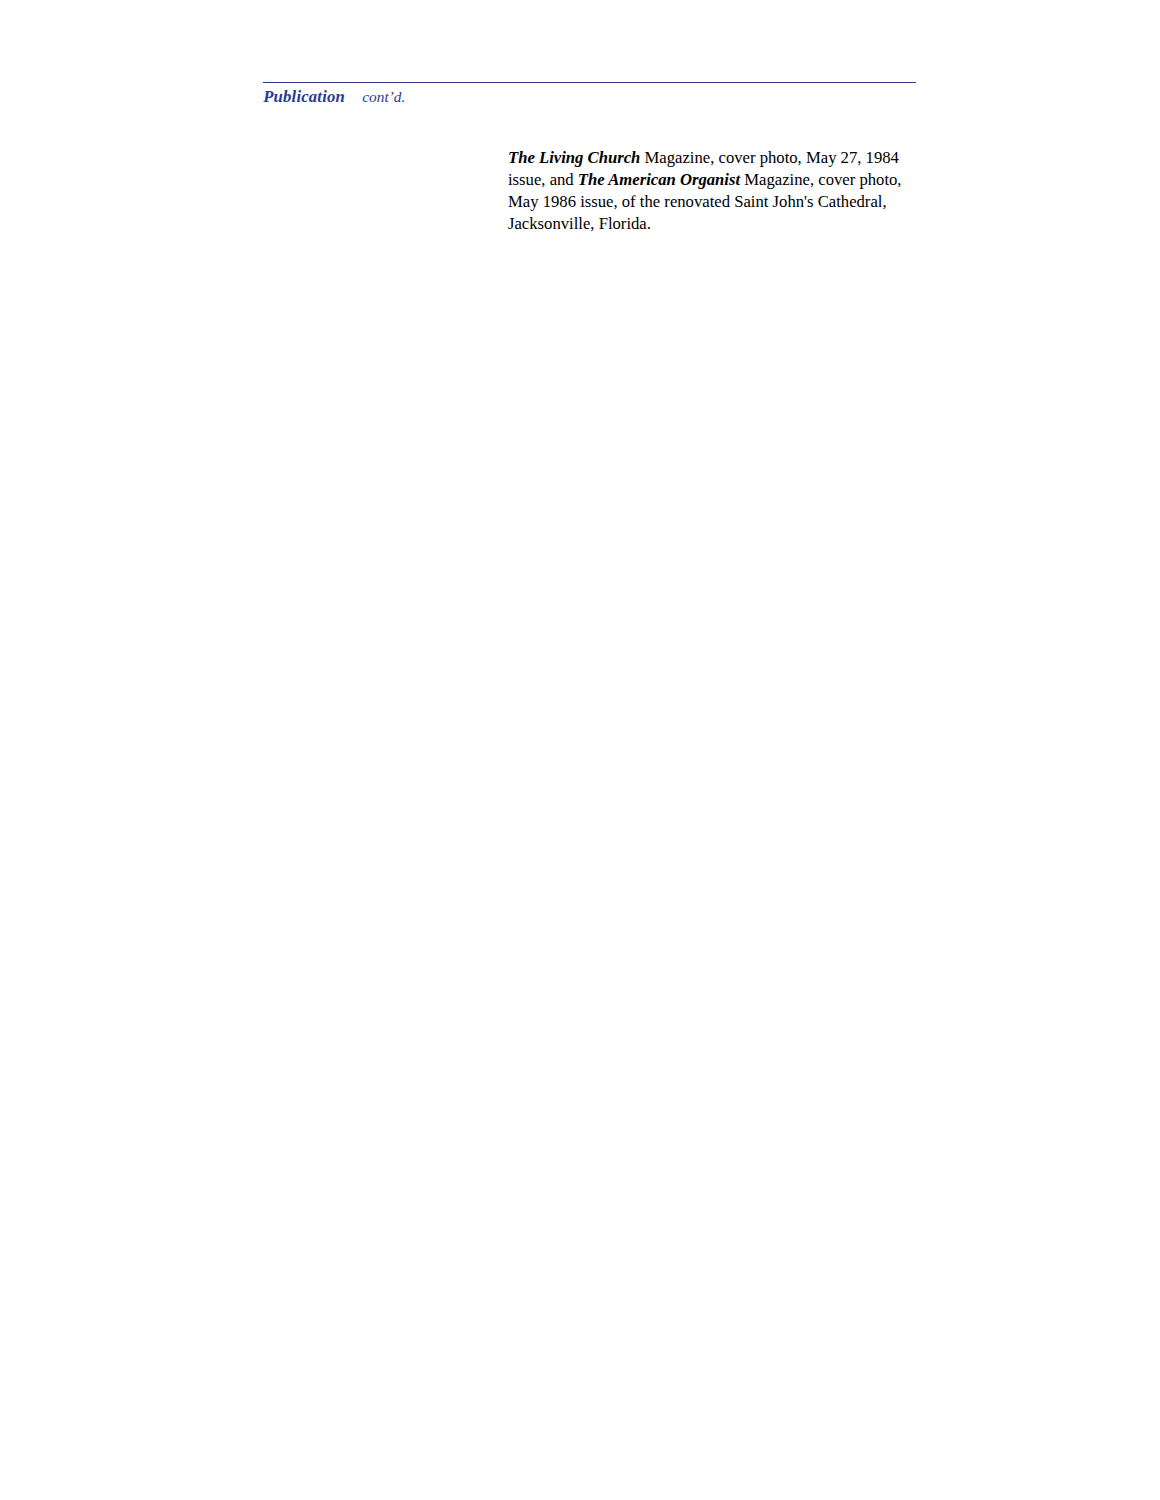Publication cont’d.
The Living Church Magazine, cover photo, May 27, 1984 issue, and The American Organist Magazine, cover photo, May 1986 issue, of the renovated Saint John's Cathedral, Jacksonville, Florida.